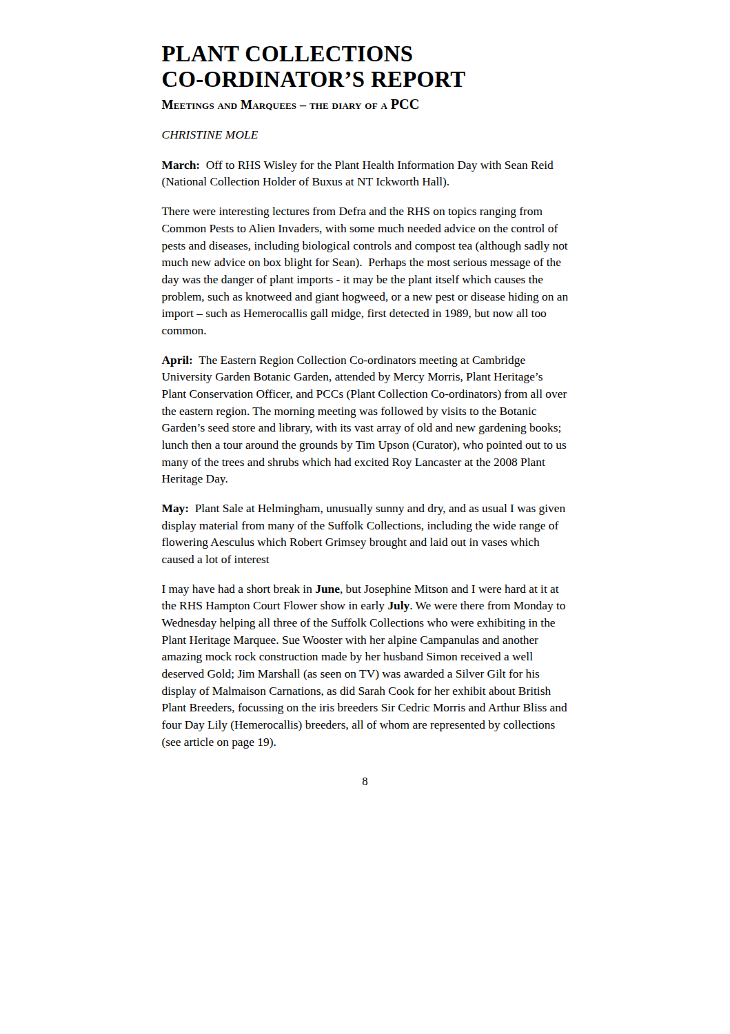PLANT COLLECTIONS
CO-ORDINATOR’S REPORT
Meetings and Marquees – the diary of a PCC
CHRISTINE MOLE
March: Off to RHS Wisley for the Plant Health Information Day with Sean Reid (National Collection Holder of Buxus at NT Ickworth Hall).
There were interesting lectures from Defra and the RHS on topics ranging from Common Pests to Alien Invaders, with some much needed advice on the control of pests and diseases, including biological controls and compost tea (although sadly not much new advice on box blight for Sean). Perhaps the most serious message of the day was the danger of plant imports - it may be the plant itself which causes the problem, such as knotweed and giant hogweed, or a new pest or disease hiding on an import – such as Hemerocallis gall midge, first detected in 1989, but now all too common.
April: The Eastern Region Collection Co-ordinators meeting at Cambridge University Garden Botanic Garden, attended by Mercy Morris, Plant Heritage’s Plant Conservation Officer, and PCCs (Plant Collection Co-ordinators) from all over the eastern region. The morning meeting was followed by visits to the Botanic Garden’s seed store and library, with its vast array of old and new gardening books; lunch then a tour around the grounds by Tim Upson (Curator), who pointed out to us many of the trees and shrubs which had excited Roy Lancaster at the 2008 Plant Heritage Day.
May: Plant Sale at Helmingham, unusually sunny and dry, and as usual I was given display material from many of the Suffolk Collections, including the wide range of flowering Aesculus which Robert Grimsey brought and laid out in vases which caused a lot of interest
I may have had a short break in June, but Josephine Mitson and I were hard at it at the RHS Hampton Court Flower show in early July. We were there from Monday to Wednesday helping all three of the Suffolk Collections who were exhibiting in the Plant Heritage Marquee. Sue Wooster with her alpine Campanulas and another amazing mock rock construction made by her husband Simon received a well deserved Gold; Jim Marshall (as seen on TV) was awarded a Silver Gilt for his display of Malmaison Carnations, as did Sarah Cook for her exhibit about British Plant Breeders, focussing on the iris breeders Sir Cedric Morris and Arthur Bliss and four Day Lily (Hemerocallis) breeders, all of whom are represented by collections (see article on page 19).
8